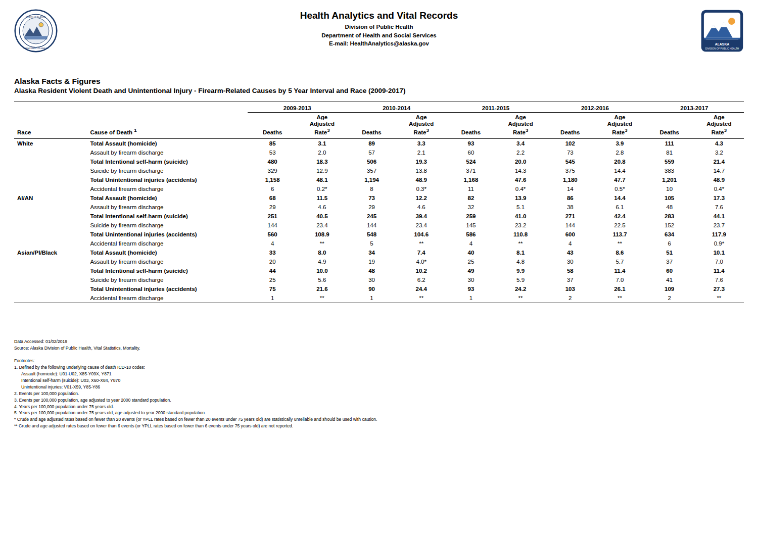STATE OF ALASKA DEPARTMENT OF HEALTH
Health Analytics and Vital Records
Division of Public Health
Department of Health and Social Services
E-mail: HealthAnalytics@alaska.gov
ALASKA DIVISION OF PUBLIC HEALTH
Alaska Facts & Figures
Alaska Resident Violent Death and Unintentional Injury - Firearm-Related Causes by 5 Year Interval and Race (2009-2017)
| | | 2009-2013 | 2010-2014 | 2011-2015 | 2012-2016 | 2013-2017 |
| --- | --- | --- | --- | --- | --- | --- |
| Race | Cause of Death 1 | Deaths | Age Adjusted Rate 3 | Deaths | Age Adjusted Rate 3 | Deaths | Age Adjusted Rate 3 | Deaths | Age Adjusted Rate 3 | Deaths | Age Adjusted Rate 3 |
| White | Total Assault (homicide) | 85 | 3.1 | 89 | 3.3 | 93 | 3.4 | 102 | 3.9 | 111 | 4.3 |
| | Assault by firearm discharge | 53 | 2.0 | 57 | 2.1 | 60 | 2.2 | 73 | 2.8 | 81 | 3.2 |
| | Total Intentional self-harm (suicide) | 480 | 18.3 | 506 | 19.3 | 524 | 20.0 | 545 | 20.8 | 559 | 21.4 |
| | Suicide by firearm discharge | 329 | 12.9 | 357 | 13.8 | 371 | 14.3 | 375 | 14.4 | 383 | 14.7 |
| | Total Unintentional injuries (accidents) | 1,158 | 48.1 | 1,194 | 48.9 | 1,168 | 47.6 | 1,180 | 47.7 | 1,201 | 48.9 |
| | Accidental firearm discharge | 6 | 0.2* | 8 | 0.3* | 11 | 0.4* | 14 | 0.5* | 10 | 0.4* |
| AI/AN | Total Assault (homicide) | 68 | 11.5 | 73 | 12.2 | 82 | 13.9 | 86 | 14.4 | 105 | 17.3 |
| | Assault by firearm discharge | 29 | 4.6 | 29 | 4.6 | 32 | 5.1 | 38 | 6.1 | 48 | 7.6 |
| | Total Intentional self-harm (suicide) | 251 | 40.5 | 245 | 39.4 | 259 | 41.0 | 271 | 42.4 | 283 | 44.1 |
| | Suicide by firearm discharge | 144 | 23.4 | 144 | 23.4 | 145 | 23.2 | 144 | 22.5 | 152 | 23.7 |
| | Total Unintentional injuries (accidents) | 560 | 108.9 | 548 | 104.6 | 586 | 110.8 | 600 | 113.7 | 634 | 117.9 |
| | Accidental firearm discharge | 4 | ** | 5 | ** | 4 | ** | 4 | ** | 6 | 0.9* |
| Asian/PI/Black | Total Assault (homicide) | 33 | 8.0 | 34 | 7.4 | 40 | 8.1 | 43 | 8.6 | 51 | 10.1 |
| | Assault by firearm discharge | 20 | 4.9 | 19 | 4.0* | 25 | 4.8 | 30 | 5.7 | 37 | 7.0 |
| | Total Intentional self-harm (suicide) | 44 | 10.0 | 48 | 10.2 | 49 | 9.9 | 58 | 11.4 | 60 | 11.4 |
| | Suicide by firearm discharge | 25 | 5.6 | 30 | 6.2 | 30 | 5.9 | 37 | 7.0 | 41 | 7.6 |
| | Total Unintentional injuries (accidents) | 75 | 21.6 | 90 | 24.4 | 93 | 24.2 | 103 | 26.1 | 109 | 27.3 |
| | Accidental firearm discharge | 1 | ** | 1 | ** | 1 | ** | 2 | ** | 2 | ** |
Data Accessed: 01/02/2019
Source: Alaska Division of Public Health, Vital Statistics, Mortality.
Footnotes:
1. Defined by the following underlying cause of death ICD-10 codes:
Assault (homicide): U01-U02, X85-Y09X, Y871
Intentional self-harm (suicide): U03, X60-X84, Y870
Unintentional injuries: V01-X59, Y85-Y86
2. Events per 100,000 population.
3. Events per 100,000 population, age adjusted to year 2000 standard population.
4. Years per 100,000 population under 75 years old.
5. Years per 100,000 population under 75 years old, age adjusted to year 2000 standard population.
* Crude and age adjusted rates based on fewer than 20 events (or YPLL rates based on fewer than 20 events under 75 years old) are statistically unreliable and should be used with caution.
** Crude and age adjusted rates based on fewer than 6 events (or YPLL rates based on fewer than 6 events under 75 years old) are not reported.